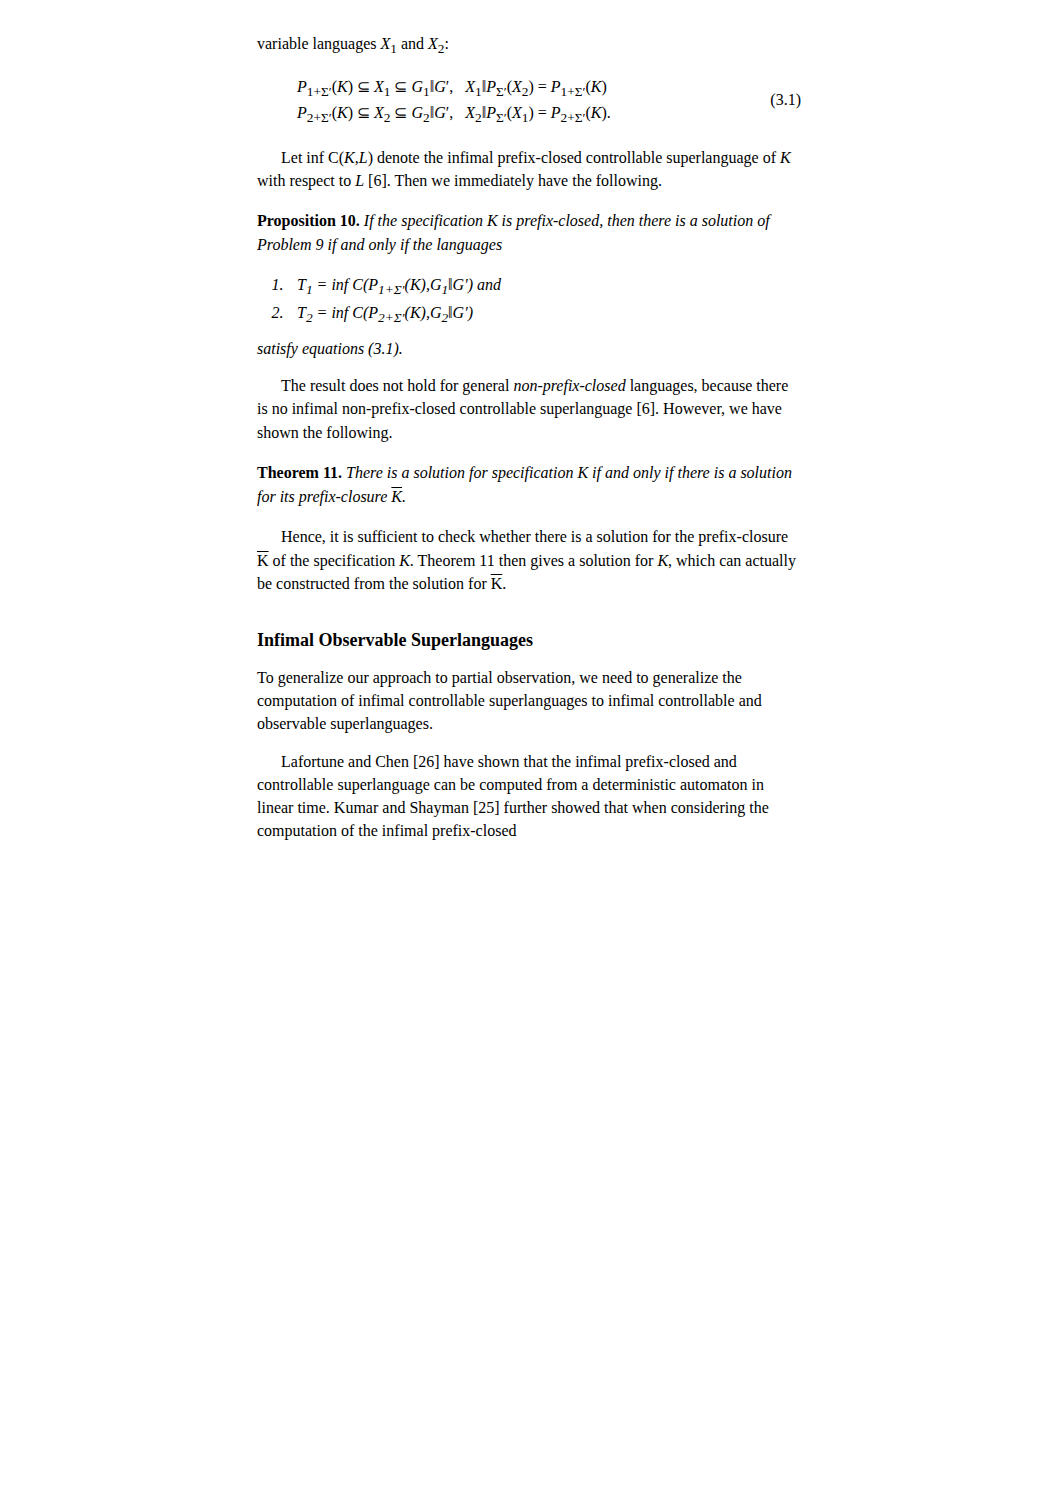variable languages X1 and X2:
P1+Σ′(K) ⊆ X1 ⊆ G1‖G′, X1‖PΣ′(X2) = P1+Σ′(K)
P2+Σ′(K) ⊆ X2 ⊆ G2‖G′, X2‖PΣ′(X1) = P2+Σ′(K).
(3.1)
Let inf C(K,L) denote the infimal prefix-closed controllable superlanguage of K with respect to L [6]. Then we immediately have the following.
Proposition 10. If the specification K is prefix-closed, then there is a solution of Problem 9 if and only if the languages
T1 = inf C(P1+Σ′(K),G1‖G′) and
T2 = inf C(P2+Σ′(K),G2‖G′)
satisfy equations (3.1).
The result does not hold for general non-prefix-closed languages, because there is no infimal non-prefix-closed controllable superlanguage [6]. However, we have shown the following.
Theorem 11. There is a solution for specification K if and only if there is a solution for its prefix-closure K.
Hence, it is sufficient to check whether there is a solution for the prefix-closure K of the specification K. Theorem 11 then gives a solution for K, which can actually be constructed from the solution for K.
Infimal Observable Superlanguages
To generalize our approach to partial observation, we need to generalize the computation of infimal controllable superlanguages to infimal controllable and observable superlanguages.
Lafortune and Chen [26] have shown that the infimal prefix-closed and controllable superlanguage can be computed from a deterministic automaton in linear time. Kumar and Shayman [25] further showed that when considering the computation of the infimal prefix-closed